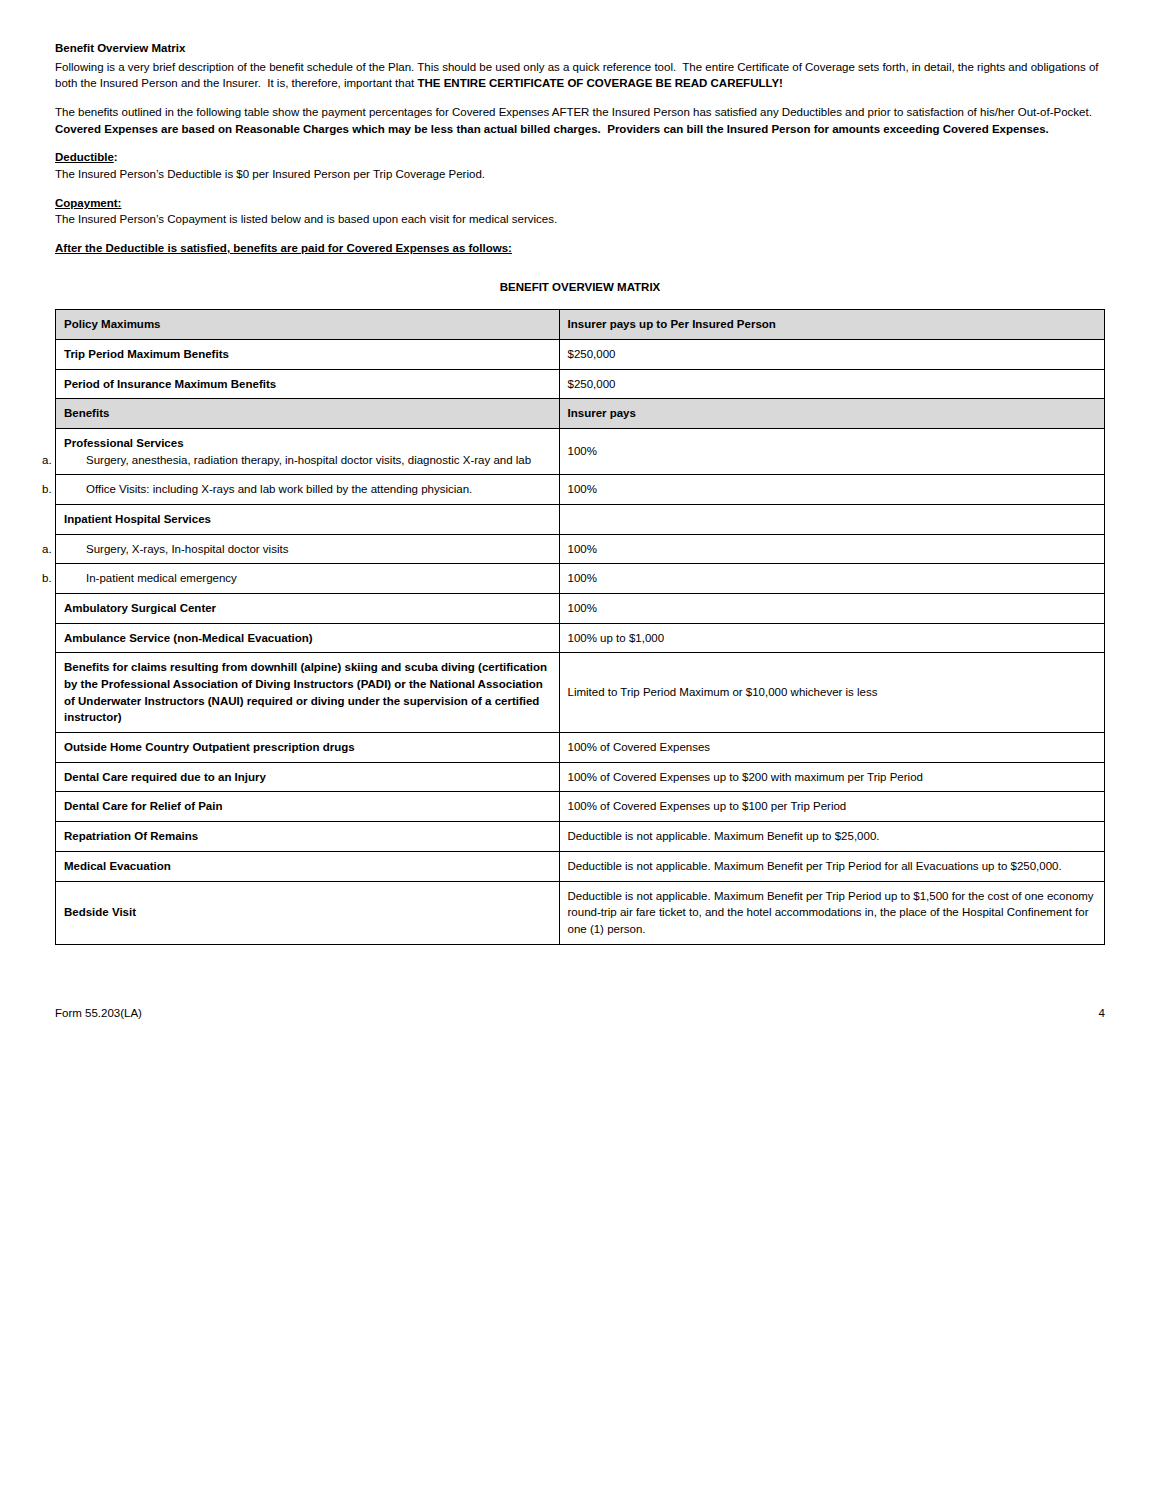Benefit Overview Matrix
Following is a very brief description of the benefit schedule of the Plan. This should be used only as a quick reference tool. The entire Certificate of Coverage sets forth, in detail, the rights and obligations of both the Insured Person and the Insurer. It is, therefore, important that THE ENTIRE CERTIFICATE OF COVERAGE BE READ CAREFULLY!
The benefits outlined in the following table show the payment percentages for Covered Expenses AFTER the Insured Person has satisfied any Deductibles and prior to satisfaction of his/her Out-of-Pocket. Covered Expenses are based on Reasonable Charges which may be less than actual billed charges. Providers can bill the Insured Person for amounts exceeding Covered Expenses.
Deductible:
The Insured Person’s Deductible is $0 per Insured Person per Trip Coverage Period.
Copayment:
The Insured Person’s Copayment is listed below and is based upon each visit for medical services.
After the Deductible is satisfied, benefits are paid for Covered Expenses as follows:
BENEFIT OVERVIEW MATRIX
| Policy Maximums | Insurer pays up to Per Insured Person |
| Trip Period Maximum Benefits | $250,000 |
| Period of Insurance Maximum Benefits | $250,000 |
| Benefits | Insurer pays |
| Professional Services a. Surgery, anesthesia, radiation therapy, in-hospital doctor visits, diagnostic X-ray and lab | 100% |
| b. Office Visits: including X-rays and lab work billed by the attending physician. | 100% |
| Inpatient Hospital Services | |
| a. Surgery, X-rays, In-hospital doctor visits | 100% |
| b. In-patient medical emergency | 100% |
| Ambulatory Surgical Center | 100% |
| Ambulance Service (non-Medical Evacuation) | 100% up to $1,000 |
| Benefits for claims resulting from downhill (alpine) skiing and scuba diving (certification by the Professional Association of Diving Instructors (PADI) or the National Association of Underwater Instructors (NAUI) required or diving under the supervision of a certified instructor) | Limited to Trip Period Maximum or $10,000 whichever is less |
| Outside Home Country Outpatient prescription drugs | 100% of Covered Expenses |
| Dental Care required due to an Injury | 100% of Covered Expenses up to $200 with maximum per Trip Period |
| Dental Care for Relief of Pain | 100% of Covered Expenses up to $100 per Trip Period |
| Repatriation Of Remains | Deductible is not applicable. Maximum Benefit up to $25,000. |
| Medical Evacuation | Deductible is not applicable. Maximum Benefit per Trip Period for all Evacuations up to $250,000. |
| Bedside Visit | Deductible is not applicable. Maximum Benefit per Trip Period up to $1,500 for the cost of one economy round-trip air fare ticket to, and the hotel accommodations in, the place of the Hospital Confinement for one (1) person. |
Form 55.203(LA)
4